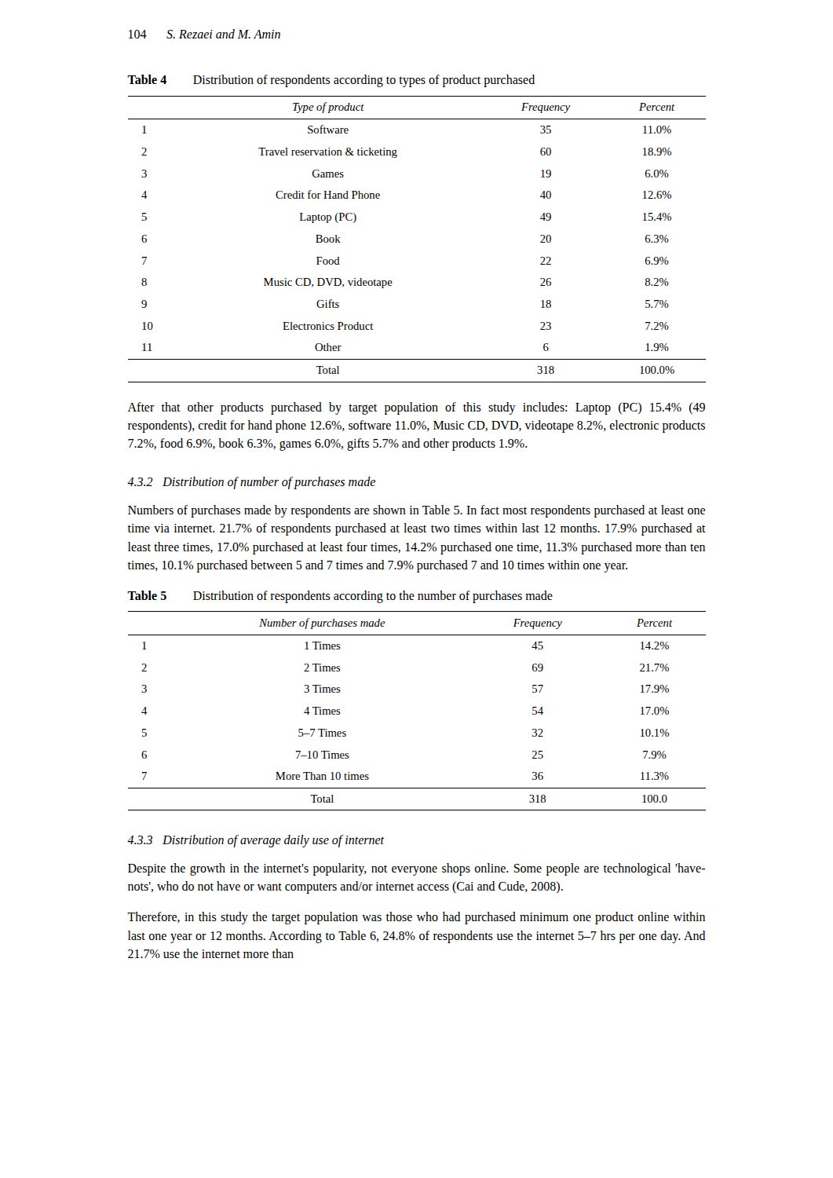104 S. Rezaei and M. Amin
Table 4 Distribution of respondents according to types of product purchased
| | Type of product | Frequency | Percent |
| --- | --- | --- | --- |
| 1 | Software | 35 | 11.0% |
| 2 | Travel reservation & ticketing | 60 | 18.9% |
| 3 | Games | 19 | 6.0% |
| 4 | Credit for Hand Phone | 40 | 12.6% |
| 5 | Laptop (PC) | 49 | 15.4% |
| 6 | Book | 20 | 6.3% |
| 7 | Food | 22 | 6.9% |
| 8 | Music CD, DVD, videotape | 26 | 8.2% |
| 9 | Gifts | 18 | 5.7% |
| 10 | Electronics Product | 23 | 7.2% |
| 11 | Other | 6 | 1.9% |
| | Total | 318 | 100.0% |
After that other products purchased by target population of this study includes: Laptop (PC) 15.4% (49 respondents), credit for hand phone 12.6%, software 11.0%, Music CD, DVD, videotape 8.2%, electronic products 7.2%, food 6.9%, book 6.3%, games 6.0%, gifts 5.7% and other products 1.9%.
4.3.2 Distribution of number of purchases made
Numbers of purchases made by respondents are shown in Table 5. In fact most respondents purchased at least one time via internet. 21.7% of respondents purchased at least two times within last 12 months. 17.9% purchased at least three times, 17.0% purchased at least four times, 14.2% purchased one time, 11.3% purchased more than ten times, 10.1% purchased between 5 and 7 times and 7.9% purchased 7 and 10 times within one year.
Table 5 Distribution of respondents according to the number of purchases made
| | Number of purchases made | Frequency | Percent |
| --- | --- | --- | --- |
| 1 | 1 Times | 45 | 14.2% |
| 2 | 2 Times | 69 | 21.7% |
| 3 | 3 Times | 57 | 17.9% |
| 4 | 4 Times | 54 | 17.0% |
| 5 | 5–7 Times | 32 | 10.1% |
| 6 | 7–10 Times | 25 | 7.9% |
| 7 | More Than 10 times | 36 | 11.3% |
| | Total | 318 | 100.0 |
4.3.3 Distribution of average daily use of internet
Despite the growth in the internet's popularity, not everyone shops online. Some people are technological 'have-nots', who do not have or want computers and/or internet access (Cai and Cude, 2008).
Therefore, in this study the target population was those who had purchased minimum one product online within last one year or 12 months. According to Table 6, 24.8% of respondents use the internet 5–7 hrs per one day. And 21.7% use the internet more than